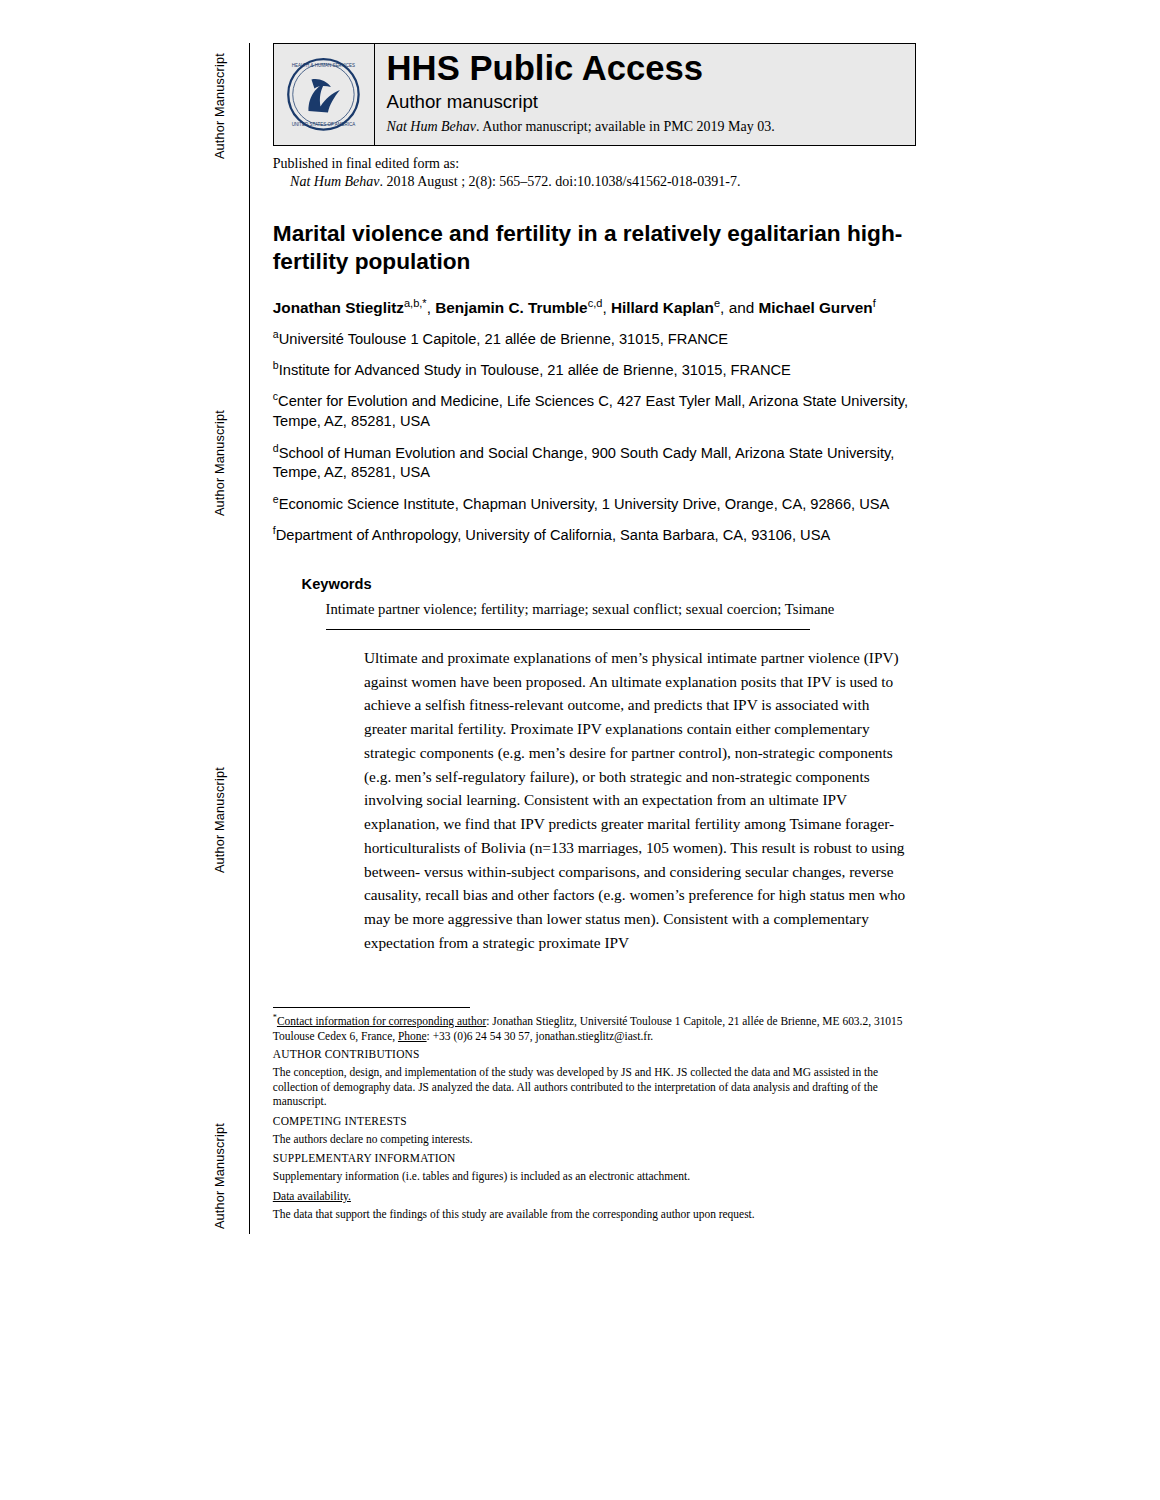Author Manuscript Author Manuscript Author Manuscript Author Manuscript
HEALTH & HUMAN SERVICES UNITED STATES OF AMERICA
HHS Public Access
Author manuscript
Nat Hum Behav. Author manuscript; available in PMC 2019 May 03.
Published in final edited form as:
Nat Hum Behav. 2018 August ; 2(8): 565–572. doi:10.1038/s41562-018-0391-7.
Marital violence and fertility in a relatively egalitarian high-fertility population
Jonathan Stieglitza,b,*, Benjamin C. Trumblec,d, Hillard Kaplane, and Michael Gurvenf
aUniversité Toulouse 1 Capitole, 21 allée de Brienne, 31015, FRANCE
bInstitute for Advanced Study in Toulouse, 21 allée de Brienne, 31015, FRANCE
cCenter for Evolution and Medicine, Life Sciences C, 427 East Tyler Mall, Arizona State University, Tempe, AZ, 85281, USA
dSchool of Human Evolution and Social Change, 900 South Cady Mall, Arizona State University, Tempe, AZ, 85281, USA
eEconomic Science Institute, Chapman University, 1 University Drive, Orange, CA, 92866, USA
fDepartment of Anthropology, University of California, Santa Barbara, CA, 93106, USA
Keywords
Intimate partner violence; fertility; marriage; sexual conflict; sexual coercion; Tsimane
Ultimate and proximate explanations of men’s physical intimate partner violence (IPV) against women have been proposed. An ultimate explanation posits that IPV is used to achieve a selfish fitness-relevant outcome, and predicts that IPV is associated with greater marital fertility. Proximate IPV explanations contain either complementary strategic components (e.g. men’s desire for partner control), non-strategic components (e.g. men’s self-regulatory failure), or both strategic and non-strategic components involving social learning. Consistent with an expectation from an ultimate IPV explanation, we find that IPV predicts greater marital fertility among Tsimane forager-horticulturalists of Bolivia (n=133 marriages, 105 women). This result is robust to using between- versus within-subject comparisons, and considering secular changes, reverse causality, recall bias and other factors (e.g. women’s preference for high status men who may be more aggressive than lower status men). Consistent with a complementary expectation from a strategic proximate IPV
*Contact information for corresponding author: Jonathan Stieglitz, Université Toulouse 1 Capitole, 21 allée de Brienne, ME 603.2, 31015 Toulouse Cedex 6, France, Phone: +33 (0)6 24 54 30 57, jonathan.stieglitz@iast.fr.
AUTHOR CONTRIBUTIONS
The conception, design, and implementation of the study was developed by JS and HK. JS collected the data and MG assisted in the collection of demography data. JS analyzed the data. All authors contributed to the interpretation of data analysis and drafting of the manuscript.
COMPETING INTERESTS
The authors declare no competing interests.
SUPPLEMENTARY INFORMATION
Supplementary information (i.e. tables and figures) is included as an electronic attachment.
Data availability.
The data that support the findings of this study are available from the corresponding author upon request.